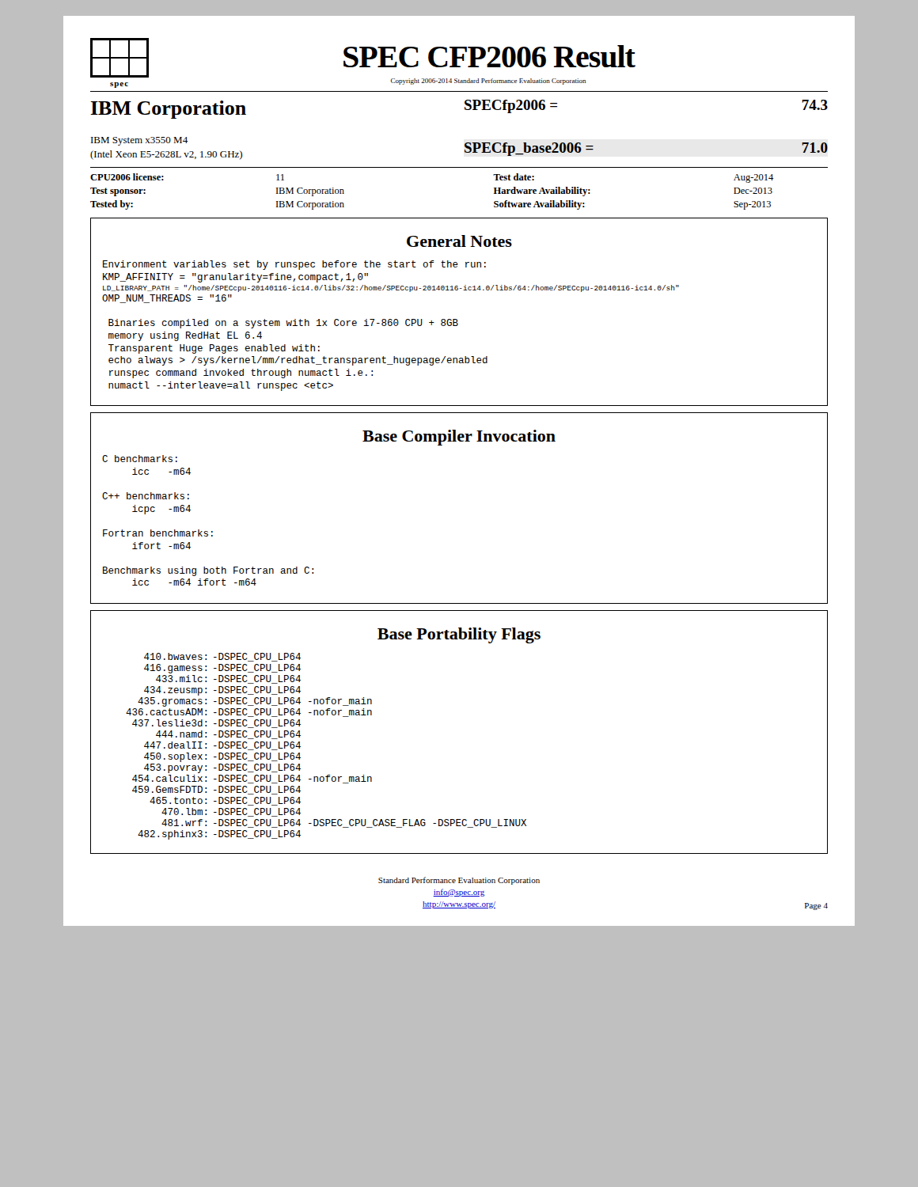spec
SPEC CFP2006 Result
Copyright 2006-2014 Standard Performance Evaluation Corporation
IBM Corporation
SPECfp2006 = 74.3
IBM System x3550 M4
(Intel Xeon E5-2628L v2, 1.90 GHz)
SPECfp_base2006 = 71.0
| CPU2006 license: | 11 | Test date: | Aug-2014 |
| Test sponsor: | IBM Corporation | Hardware Availability: | Dec-2013 |
| Tested by: | IBM Corporation | Software Availability: | Sep-2013 |
General Notes
Environment variables set by runspec before the start of the run:
KMP_AFFINITY = "granularity=fine,compact,1,0"
LD_LIBRARY_PATH = "/home/SPECcpu-20140116-ic14.0/libs/32:/home/SPECcpu-20140116-ic14.0/libs/64:/home/SPECcpu-20140116-ic14.0/sh"
OMP_NUM_THREADS = "16"

 Binaries compiled on a system with 1x Core i7-860 CPU + 8GB
 memory using RedHat EL 6.4
 Transparent Huge Pages enabled with:
 echo always > /sys/kernel/mm/redhat_transparent_hugepage/enabled
 runspec command invoked through numactl i.e.:
 numactl --interleave=all runspec <etc>
Base Compiler Invocation
C benchmarks:
     icc   -m64

C++ benchmarks:
     icpc  -m64

Fortran benchmarks:
     ifort -m64

Benchmarks using both Fortran and C:
     icc   -m64 ifort -m64
Base Portability Flags
| 410.bwaves: | -DSPEC_CPU_LP64 |
| 416.gamess: | -DSPEC_CPU_LP64 |
| 433.milc: | -DSPEC_CPU_LP64 |
| 434.zeusmp: | -DSPEC_CPU_LP64 |
| 435.gromacs: | -DSPEC_CPU_LP64 -nofor_main |
| 436.cactusADM: | -DSPEC_CPU_LP64 -nofor_main |
| 437.leslie3d: | -DSPEC_CPU_LP64 |
| 444.namd: | -DSPEC_CPU_LP64 |
| 447.dealII: | -DSPEC_CPU_LP64 |
| 450.soplex: | -DSPEC_CPU_LP64 |
| 453.povray: | -DSPEC_CPU_LP64 |
| 454.calculix: | -DSPEC_CPU_LP64 -nofor_main |
| 459.GemsFDTD: | -DSPEC_CPU_LP64 |
| 465.tonto: | -DSPEC_CPU_LP64 |
| 470.lbm: | -DSPEC_CPU_LP64 |
| 481.wrf: | -DSPEC_CPU_LP64 -DSPEC_CPU_CASE_FLAG -DSPEC_CPU_LINUX |
| 482.sphinx3: | -DSPEC_CPU_LP64 |
Standard Performance Evaluation Corporation
info@spec.org
http://www.spec.org/
Page 4